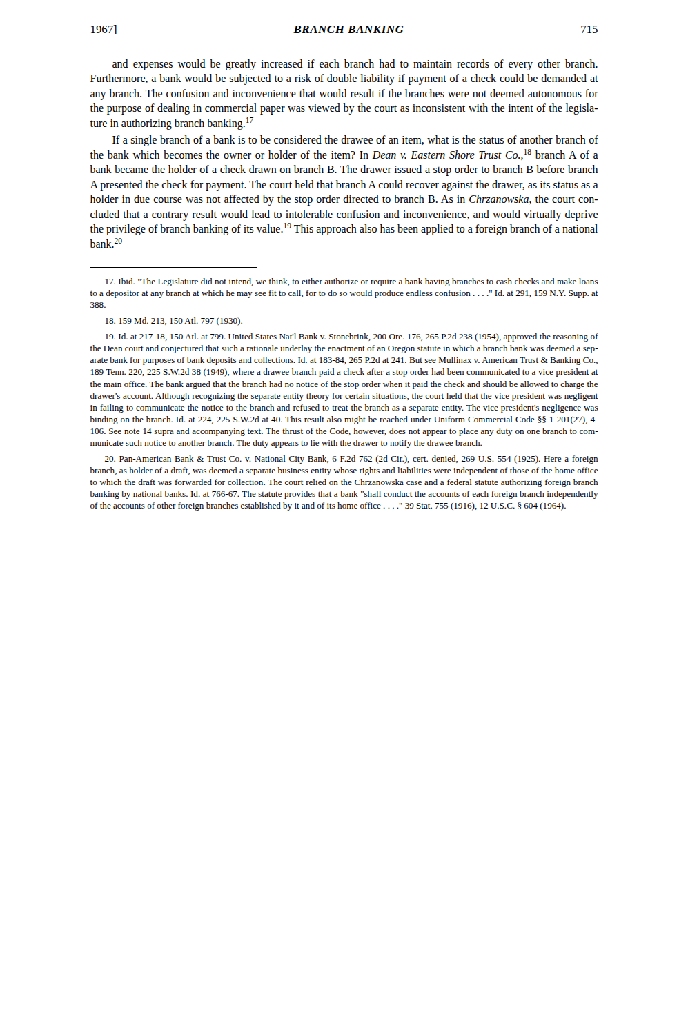1967] Branch Banking 715
and expenses would be greatly increased if each branch had to maintain records of every other branch. Furthermore, a bank would be subjected to a risk of double liability if payment of a check could be demanded at any branch. The confusion and inconvenience that would result if the branches were not deemed autonomous for the purpose of dealing in commercial paper was viewed by the court as inconsistent with the intent of the legislature in authorizing branch banking.17
If a single branch of a bank is to be considered the drawee of an item, what is the status of another branch of the bank which becomes the owner or holder of the item? In Dean v. Eastern Shore Trust Co.,18 branch A of a bank became the holder of a check drawn on branch B. The drawer issued a stop order to branch B before branch A presented the check for payment. The court held that branch A could recover against the drawer, as its status as a holder in due course was not affected by the stop order directed to branch B. As in Chrzanowska, the court concluded that a contrary result would lead to intolerable confusion and inconvenience, and would virtually deprive the privilege of branch banking of its value.19 This approach also has been applied to a foreign branch of a national bank.20
17. Ibid. "The Legislature did not intend, we think, to either authorize or require a bank having branches to cash checks and make loans to a depositor at any branch at which he may see fit to call, for to do so would produce endless confusion . . . ." Id. at 291, 159 N.Y. Supp. at 388.
18. 159 Md. 213, 150 Atl. 797 (1930).
19. Id. at 217-18, 150 Atl. at 799. United States Nat'l Bank v. Stonebrink, 200 Ore. 176, 265 P.2d 238 (1954), approved the reasoning of the Dean court and conjectured that such a rationale underlay the enactment of an Oregon statute in which a branch bank was deemed a separate bank for purposes of bank deposits and collections. Id. at 183-84, 265 P.2d at 241. But see Mullinax v. American Trust & Banking Co., 189 Tenn. 220, 225 S.W.2d 38 (1949), where a drawee branch paid a check after a stop order had been communicated to a vice president at the main office. The bank argued that the branch had no notice of the stop order when it paid the check and should be allowed to charge the drawer's account. Although recognizing the separate entity theory for certain situations, the court held that the vice president was negligent in failing to communicate the notice to the branch and refused to treat the branch as a separate entity. The vice president's negligence was binding on the branch. Id. at 224, 225 S.W.2d at 40. This result also might be reached under Uniform Commercial Code §§ 1-201(27), 4-106. See note 14 supra and accompanying text. The thrust of the Code, however, does not appear to place any duty on one branch to communicate such notice to another branch. The duty appears to lie with the drawer to notify the drawee branch.
20. Pan-American Bank & Trust Co. v. National City Bank, 6 F.2d 762 (2d Cir.), cert. denied, 269 U.S. 554 (1925). Here a foreign branch, as holder of a draft, was deemed a separate business entity whose rights and liabilities were independent of those of the home office to which the draft was forwarded for collection. The court relied on the Chrzanowska case and a federal statute authorizing foreign branch banking by national banks. Id. at 766-67. The statute provides that a bank "shall conduct the accounts of each foreign branch independently of the accounts of other foreign branches established by it and of its home office . . . ." 39 Stat. 755 (1916), 12 U.S.C. § 604 (1964).